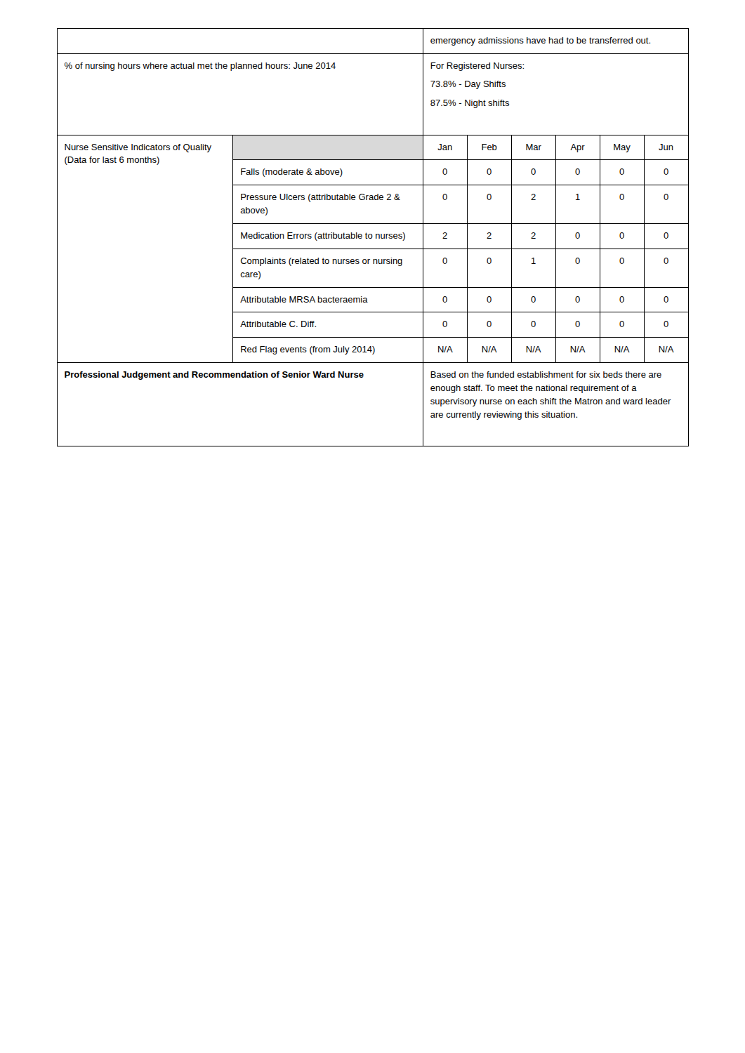| | emergency admissions have had to be transferred out. |
| % of nursing hours where actual met the planned hours: June 2014 | For Registered Nurses: 73.8% - Day Shifts 87.5% - Night shifts |
| Nurse Sensitive Indicators of Quality (Data for last 6 months) | | Jan | Feb | Mar | Apr | May | Jun |
| Falls (moderate & above) | 0 | 0 | 0 | 0 | 0 | 0 |
| Pressure Ulcers (attributable Grade 2 & above) | 0 | 0 | 2 | 1 | 0 | 0 |
| Medication Errors (attributable to nurses) | 2 | 2 | 2 | 0 | 0 | 0 |
| Complaints (related to nurses or nursing care) | 0 | 0 | 1 | 0 | 0 | 0 |
| Attributable MRSA bacteraemia | 0 | 0 | 0 | 0 | 0 | 0 |
| Attributable C. Diff. | 0 | 0 | 0 | 0 | 0 | 0 |
| Red Flag events (from July 2014) | N/A | N/A | N/A | N/A | N/A | N/A |
| Professional Judgement and Recommendation of Senior Ward Nurse | Based on the funded establishment for six beds there are enough staff. To meet the national requirement of a supervisory nurse on each shift the Matron and ward leader are currently reviewing this situation. |